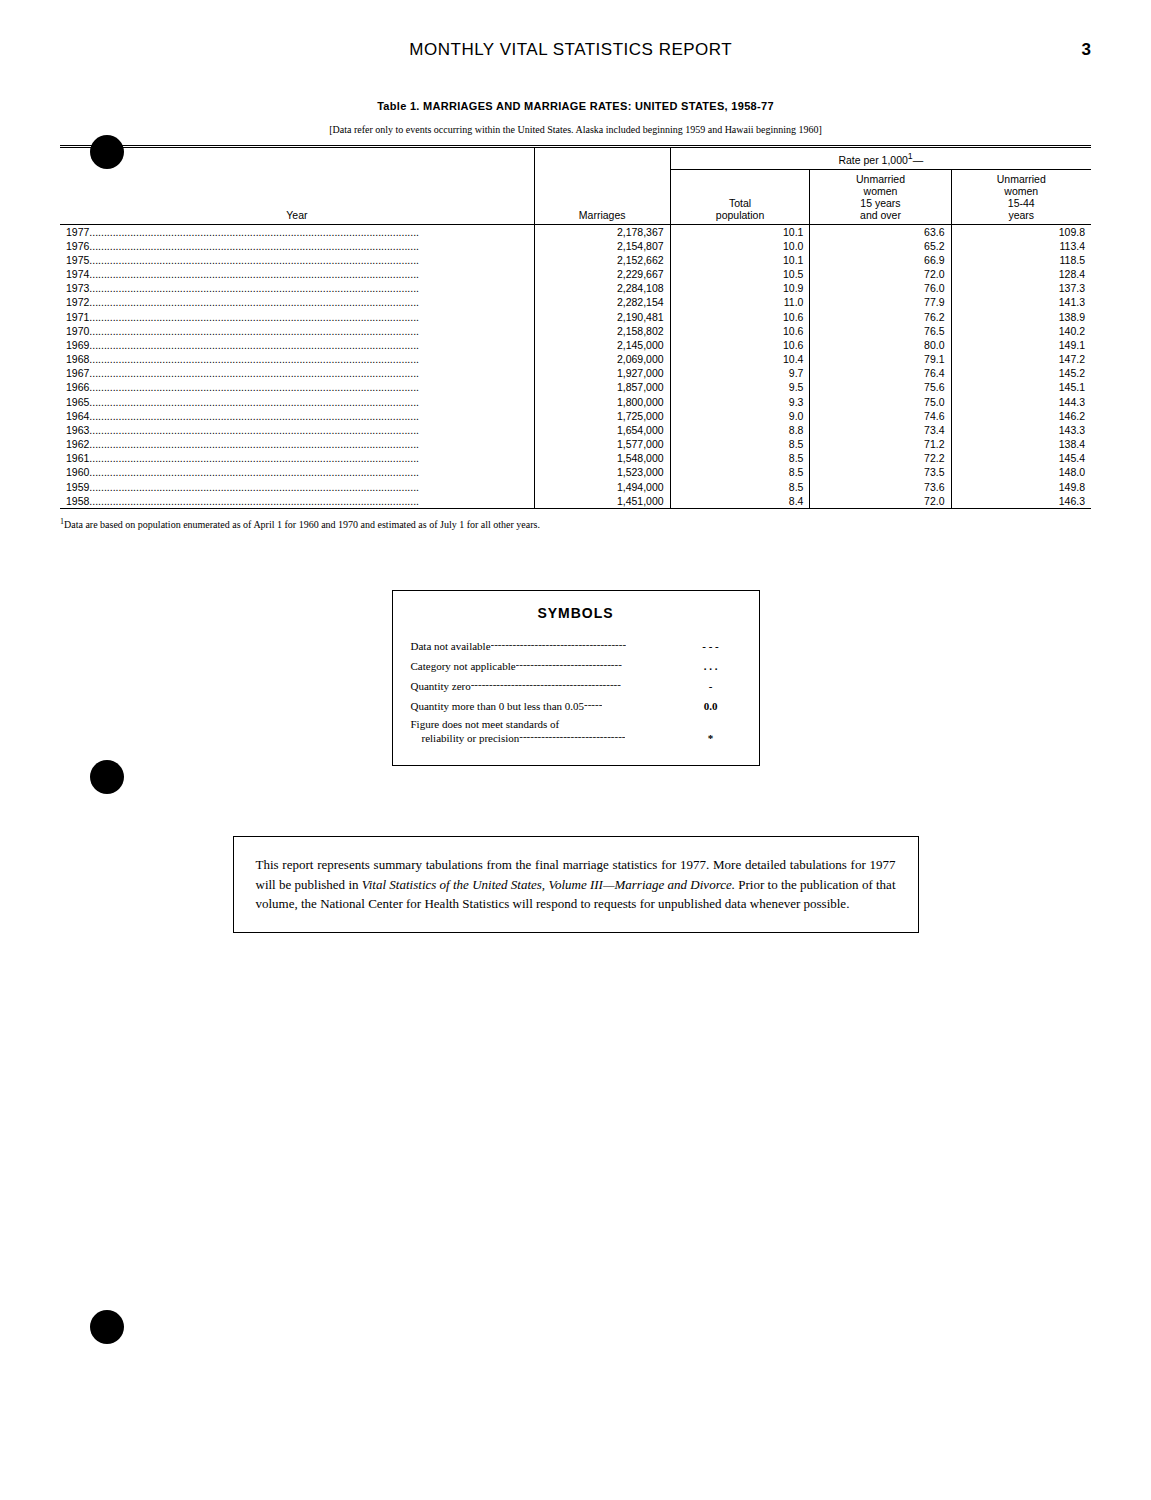MONTHLY VITAL STATISTICS REPORT
3
Table 1. MARRIAGES AND MARRIAGE RATES: UNITED STATES, 1958-77
[Data refer only to events occurring within the United States. Alaska included beginning 1959 and Hawaii beginning 1960]
| Year | Marriages | Rate per 1,000 1 — |
| --- | --- | --- |
| Total population | Unmarried women 15 years and over | Unmarried women 15-44 years |
| 1977 ................................................................................................................. | 2,178,367 | 10.1 | 63.6 | 109.8 |
| 1976 ................................................................................................................. | 2,154,807 | 10.0 | 65.2 | 113.4 |
| 1975 ................................................................................................................. | 2,152,662 | 10.1 | 66.9 | 118.5 |
| 1974 ................................................................................................................. | 2,229,667 | 10.5 | 72.0 | 128.4 |
| 1973 ................................................................................................................. | 2,284,108 | 10.9 | 76.0 | 137.3 |
| 1972 ................................................................................................................. | 2,282,154 | 11.0 | 77.9 | 141.3 |
| 1971 ................................................................................................................. | 2,190,481 | 10.6 | 76.2 | 138.9 |
| 1970 ................................................................................................................. | 2,158,802 | 10.6 | 76.5 | 140.2 |
| 1969 ................................................................................................................. | 2,145,000 | 10.6 | 80.0 | 149.1 |
| 1968 ................................................................................................................. | 2,069,000 | 10.4 | 79.1 | 147.2 |
| 1967 ................................................................................................................. | 1,927,000 | 9.7 | 76.4 | 145.2 |
| 1966 ................................................................................................................. | 1,857,000 | 9.5 | 75.6 | 145.1 |
| 1965 ................................................................................................................. | 1,800,000 | 9.3 | 75.0 | 144.3 |
| 1964 ................................................................................................................. | 1,725,000 | 9.0 | 74.6 | 146.2 |
| 1963 ................................................................................................................. | 1,654,000 | 8.8 | 73.4 | 143.3 |
| 1962 ................................................................................................................. | 1,577,000 | 8.5 | 71.2 | 138.4 |
| 1961 ................................................................................................................. | 1,548,000 | 8.5 | 72.2 | 145.4 |
| 1960 ................................................................................................................. | 1,523,000 | 8.5 | 73.5 | 148.0 |
| 1959 ................................................................................................................. | 1,494,000 | 8.5 | 73.6 | 149.8 |
| 1958 ................................................................................................................. | 1,451,000 | 8.4 | 72.0 | 146.3 |
1Data are based on population enumerated as of April 1 for 1960 and 1970 and estimated as of July 1 for all other years.
SYMBOLS
| Data not available ------------------------------------- | - - - |
| Category not applicable ----------------------------- | . . . |
| Quantity zero ----------------------------------------- | - |
| Quantity more than 0 but less than 0.05 ----- | 0.0 |
| Figure does not meet standards of reliability or precision ----------------------------- | * |
This report represents summary tabulations from the final marriage statistics for 1977. More detailed tabulations for 1977 will be published in Vital Statistics of the United States, Volume III—Marriage and Divorce. Prior to the publication of that volume, the National Center for Health Statistics will respond to requests for unpublished data whenever possible.